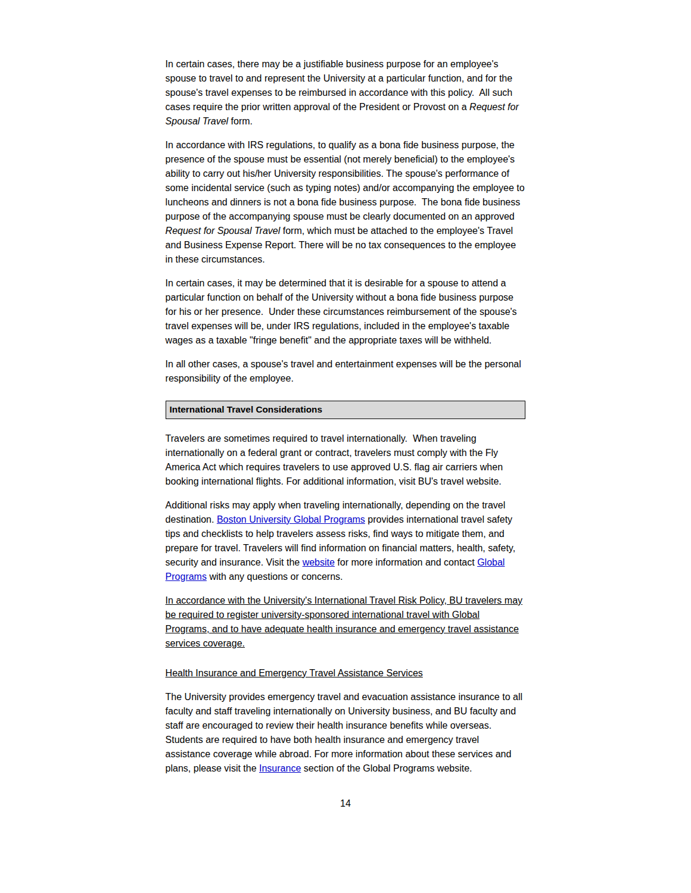In certain cases, there may be a justifiable business purpose for an employee's spouse to travel to and represent the University at a particular function, and for the spouse's travel expenses to be reimbursed in accordance with this policy. All such cases require the prior written approval of the President or Provost on a Request for Spousal Travel form.
In accordance with IRS regulations, to qualify as a bona fide business purpose, the presence of the spouse must be essential (not merely beneficial) to the employee's ability to carry out his/her University responsibilities. The spouse's performance of some incidental service (such as typing notes) and/or accompanying the employee to luncheons and dinners is not a bona fide business purpose. The bona fide business purpose of the accompanying spouse must be clearly documented on an approved Request for Spousal Travel form, which must be attached to the employee's Travel and Business Expense Report. There will be no tax consequences to the employee in these circumstances.
In certain cases, it may be determined that it is desirable for a spouse to attend a particular function on behalf of the University without a bona fide business purpose for his or her presence. Under these circumstances reimbursement of the spouse's travel expenses will be, under IRS regulations, included in the employee's taxable wages as a taxable "fringe benefit" and the appropriate taxes will be withheld.
In all other cases, a spouse's travel and entertainment expenses will be the personal responsibility of the employee.
International Travel Considerations
Travelers are sometimes required to travel internationally. When traveling internationally on a federal grant or contract, travelers must comply with the Fly America Act which requires travelers to use approved U.S. flag air carriers when booking international flights. For additional information, visit BU's travel website.
Additional risks may apply when traveling internationally, depending on the travel destination. Boston University Global Programs provides international travel safety tips and checklists to help travelers assess risks, find ways to mitigate them, and prepare for travel. Travelers will find information on financial matters, health, safety, security and insurance. Visit the website for more information and contact Global Programs with any questions or concerns.
In accordance with the University's International Travel Risk Policy, BU travelers may be required to register university-sponsored international travel with Global Programs, and to have adequate health insurance and emergency travel assistance services coverage.
Health Insurance and Emergency Travel Assistance Services
The University provides emergency travel and evacuation assistance insurance to all faculty and staff traveling internationally on University business, and BU faculty and staff are encouraged to review their health insurance benefits while overseas. Students are required to have both health insurance and emergency travel assistance coverage while abroad. For more information about these services and plans, please visit the Insurance section of the Global Programs website.
14